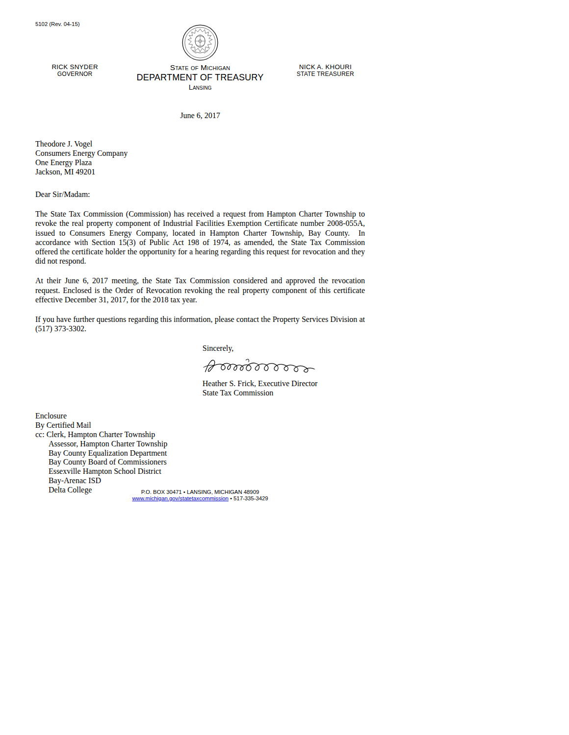5102 (Rev. 04-15)
| RICK SNYDER GOVERNOR | State of Michigan DEPARTMENT OF TREASURY Lansing | NICK A. KHOURI STATE TREASURER |
June 6, 2017
Theodore J. Vogel
Consumers Energy Company
One Energy Plaza
Jackson, MI 49201
Dear Sir/Madam:
The State Tax Commission (Commission) has received a request from Hampton Charter Township to revoke the real property component of Industrial Facilities Exemption Certificate number 2008-055A, issued to Consumers Energy Company, located in Hampton Charter Township, Bay County. In accordance with Section 15(3) of Public Act 198 of 1974, as amended, the State Tax Commission offered the certificate holder the opportunity for a hearing regarding this request for revocation and they did not respond.
At their June 6, 2017 meeting, the State Tax Commission considered and approved the revocation request. Enclosed is the Order of Revocation revoking the real property component of this certificate effective December 31, 2017, for the 2018 tax year.
If you have further questions regarding this information, please contact the Property Services Division at (517) 373-3302.
Sincerely,
Heather S. Frick, Executive Director
State Tax Commission
Enclosure
By Certified Mail
cc: Clerk, Hampton Charter Township
Assessor, Hampton Charter Township
Bay County Equalization Department
Bay County Board of Commissioners
Essexville Hampton School District
Bay-Arenac ISD
Delta College
P.O. BOX 30471 • LANSING, MICHIGAN 48909
www.michigan.gov/statetaxcommission • 517-335-3429